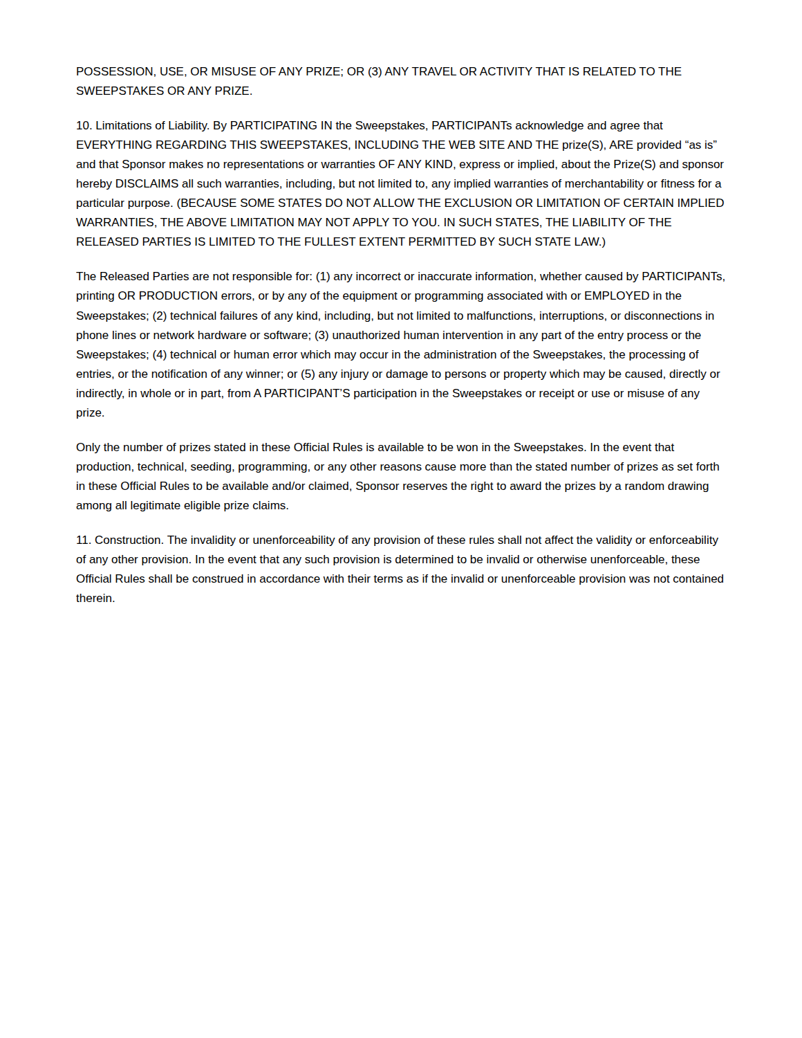POSSESSION, USE, OR MISUSE OF ANY PRIZE; OR (3) ANY TRAVEL OR ACTIVITY THAT IS RELATED TO THE SWEEPSTAKES OR ANY PRIZE.
10. Limitations of Liability. By PARTICIPATING IN the Sweepstakes, PARTICIPANTs acknowledge and agree that EVERYTHING REGARDING THIS SWEEPSTAKES, INCLUDING THE WEB SITE AND THE prize(S), ARE provided “as is” and that Sponsor makes no representations or warranties OF ANY KIND, express or implied, about the Prize(S) and sponsor hereby DISCLAIMS all such warranties, including, but not limited to, any implied warranties of merchantability or fitness for a particular purpose. (BECAUSE SOME STATES DO NOT ALLOW THE EXCLUSION OR LIMITATION OF CERTAIN IMPLIED WARRANTIES, THE ABOVE LIMITATION MAY NOT APPLY TO YOU. IN SUCH STATES, THE LIABILITY OF THE RELEASED PARTIES IS LIMITED TO THE FULLEST EXTENT PERMITTED BY SUCH STATE LAW.)
The Released Parties are not responsible for: (1) any incorrect or inaccurate information, whether caused by PARTICIPANTs, printing OR PRODUCTION errors, or by any of the equipment or programming associated with or EMPLOYED in the Sweepstakes; (2) technical failures of any kind, including, but not limited to malfunctions, interruptions, or disconnections in phone lines or network hardware or software; (3) unauthorized human intervention in any part of the entry process or the Sweepstakes; (4) technical or human error which may occur in the administration of the Sweepstakes, the processing of entries, or the notification of any winner; or (5) any injury or damage to persons or property which may be caused, directly or indirectly, in whole or in part, from A PARTICIPANT’S participation in the Sweepstakes or receipt or use or misuse of any prize.
Only the number of prizes stated in these Official Rules is available to be won in the Sweepstakes. In the event that production, technical, seeding, programming, or any other reasons cause more than the stated number of prizes as set forth in these Official Rules to be available and/or claimed, Sponsor reserves the right to award the prizes by a random drawing among all legitimate eligible prize claims.
11. Construction. The invalidity or unenforceability of any provision of these rules shall not affect the validity or enforceability of any other provision. In the event that any such provision is determined to be invalid or otherwise unenforceable, these Official Rules shall be construed in accordance with their terms as if the invalid or unenforceable provision was not contained therein.